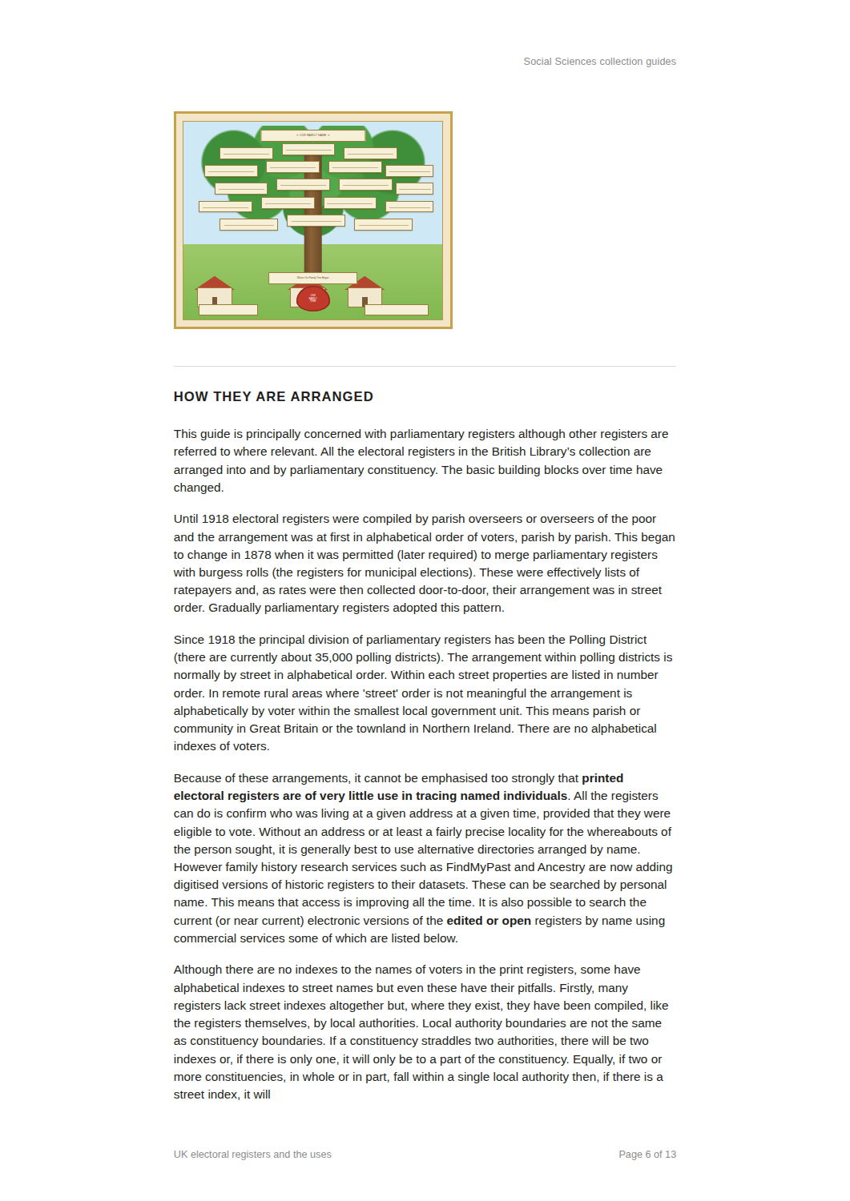Social Sciences collection guides
✳ OUR FAMILY NAME ✳
Where Our Family Tree Began
OUR
FAMILY
TREE
HOW THEY ARE ARRANGED
This guide is principally concerned with parliamentary registers although other registers are referred to where relevant. All the electoral registers in the British Library’s collection are arranged into and by parliamentary constituency. The basic building blocks over time have changed.
Until 1918 electoral registers were compiled by parish overseers or overseers of the poor and the arrangement was at first in alphabetical order of voters, parish by parish. This began to change in 1878 when it was permitted (later required) to merge parliamentary registers with burgess rolls (the registers for municipal elections). These were effectively lists of ratepayers and, as rates were then collected door-to-door, their arrangement was in street order. Gradually parliamentary registers adopted this pattern.
Since 1918 the principal division of parliamentary registers has been the Polling District (there are currently about 35,000 polling districts). The arrangement within polling districts is normally by street in alphabetical order. Within each street properties are listed in number order. In remote rural areas where 'street' order is not meaningful the arrangement is alphabetically by voter within the smallest local government unit. This means parish or community in Great Britain or the townland in Northern Ireland. There are no alphabetical indexes of voters.
Because of these arrangements, it cannot be emphasised too strongly that printed electoral registers are of very little use in tracing named individuals. All the registers can do is confirm who was living at a given address at a given time, provided that they were eligible to vote. Without an address or at least a fairly precise locality for the whereabouts of the person sought, it is generally best to use alternative directories arranged by name. However family history research services such as FindMyPast and Ancestry are now adding digitised versions of historic registers to their datasets. These can be searched by personal name. This means that access is improving all the time. It is also possible to search the current (or near current) electronic versions of the edited or open registers by name using commercial services some of which are listed below.
Although there are no indexes to the names of voters in the print registers, some have alphabetical indexes to street names but even these have their pitfalls. Firstly, many registers lack street indexes altogether but, where they exist, they have been compiled, like the registers themselves, by local authorities. Local authority boundaries are not the same as constituency boundaries. If a constituency straddles two authorities, there will be two indexes or, if there is only one, it will only be to a part of the constituency. Equally, if two or more constituencies, in whole or in part, fall within a single local authority then, if there is a street index, it will
UK electoral registers and the uses
Page 6 of 13